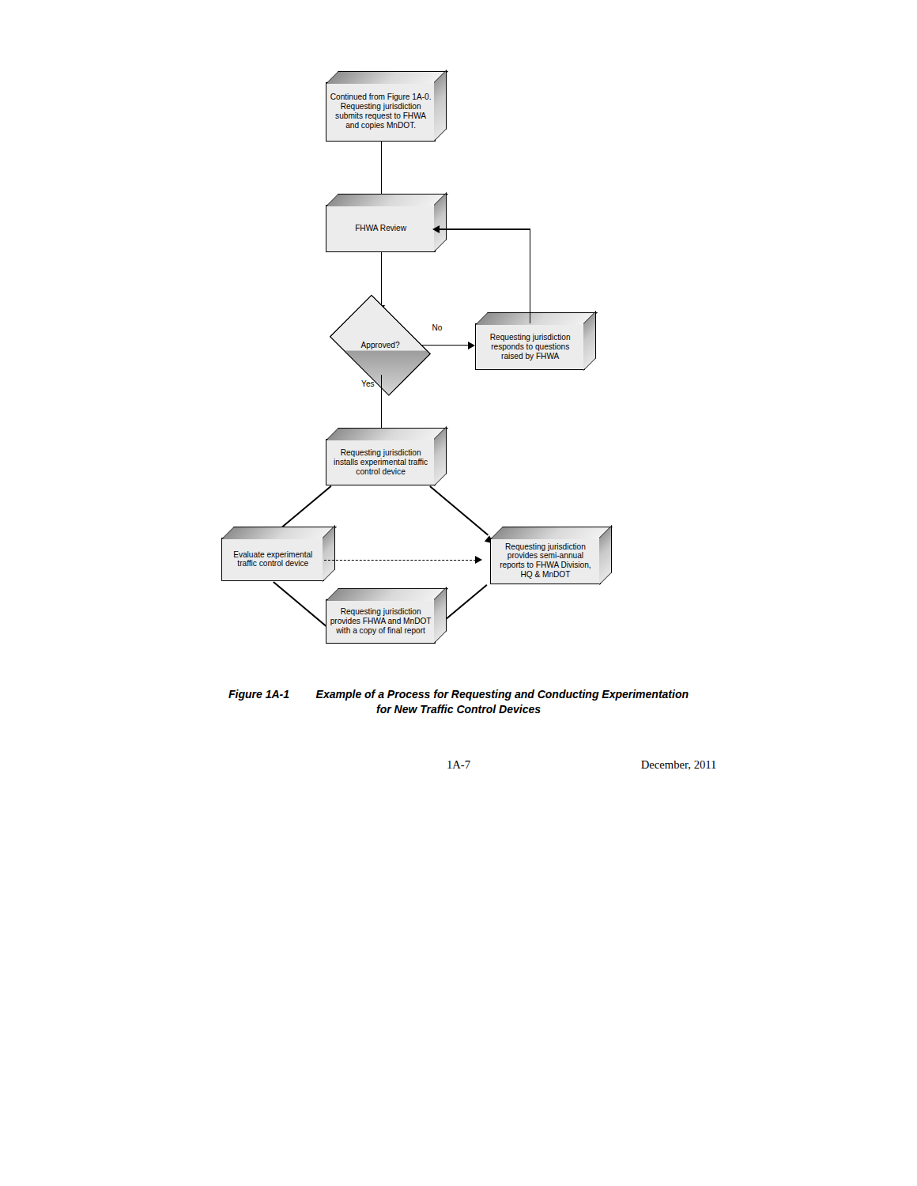Continued from Figure 1A-0. Requesting jurisdiction submits request to FHWA and copies MnDOT.
FHWA Review
Approved?
No
Requesting jurisdiction responds to questions raised by FHWA
Yes
Requesting jurisdiction installs experimental traffic control device
Evaluate experimental traffic control device
Requesting jurisdiction provides semi-annual reports to FHWA Division, HQ & MnDOT
Requesting jurisdiction provides FHWA and MnDOT with a copy of final report
Figure 1A-1 Example of a Process for Requesting and Conducting Experimentation
for New Traffic Control Devices
1A-7
December, 2011